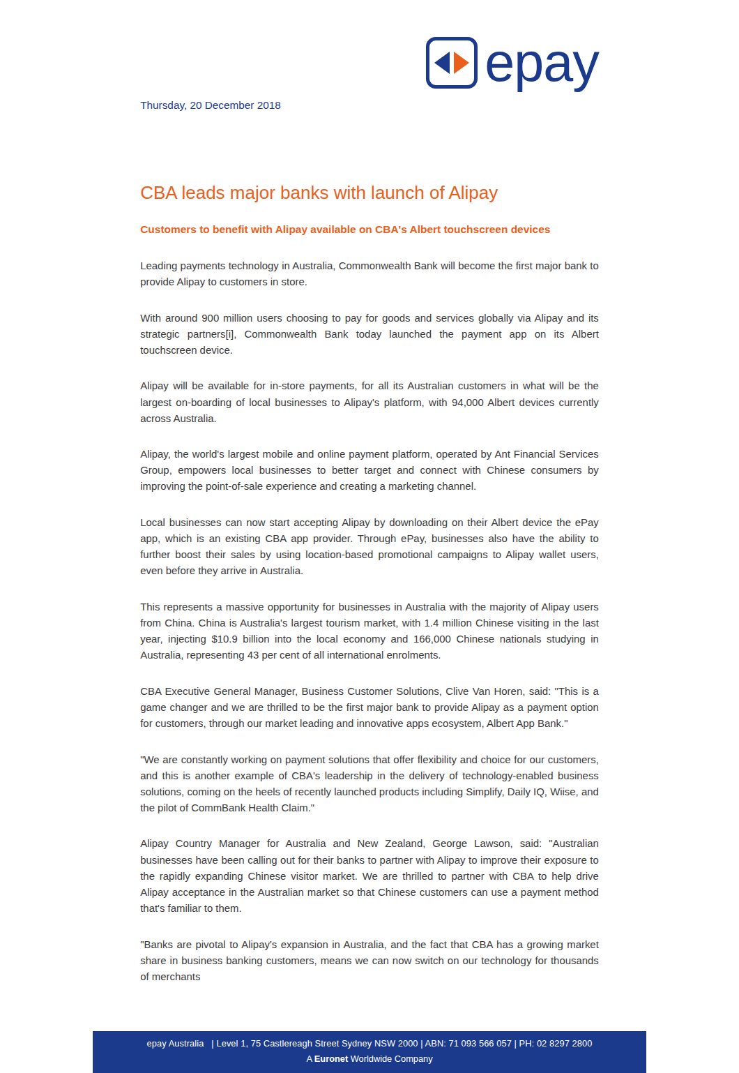epay
Thursday, 20 December 2018
CBA leads major banks with launch of Alipay
Customers to benefit with Alipay available on CBA's Albert touchscreen devices
Leading payments technology in Australia, Commonwealth Bank will become the first major bank to provide Alipay to customers in store.
With around 900 million users choosing to pay for goods and services globally via Alipay and its strategic partners[i], Commonwealth Bank today launched the payment app on its Albert touchscreen device.
Alipay will be available for in-store payments, for all its Australian customers in what will be the largest on-boarding of local businesses to Alipay's platform, with 94,000 Albert devices currently across Australia.
Alipay, the world's largest mobile and online payment platform, operated by Ant Financial Services Group, empowers local businesses to better target and connect with Chinese consumers by improving the point-of-sale experience and creating a marketing channel.
Local businesses can now start accepting Alipay by downloading on their Albert device the ePay app, which is an existing CBA app provider. Through ePay, businesses also have the ability to further boost their sales by using location-based promotional campaigns to Alipay wallet users, even before they arrive in Australia.
This represents a massive opportunity for businesses in Australia with the majority of Alipay users from China. China is Australia's largest tourism market, with 1.4 million Chinese visiting in the last year, injecting $10.9 billion into the local economy and 166,000 Chinese nationals studying in Australia, representing 43 per cent of all international enrolments.
CBA Executive General Manager, Business Customer Solutions, Clive Van Horen, said: "This is a game changer and we are thrilled to be the first major bank to provide Alipay as a payment option for customers, through our market leading and innovative apps ecosystem, Albert App Bank."
"We are constantly working on payment solutions that offer flexibility and choice for our customers, and this is another example of CBA's leadership in the delivery of technology-enabled business solutions, coming on the heels of recently launched products including Simplify, Daily IQ, Wiise, and the pilot of CommBank Health Claim."
Alipay Country Manager for Australia and New Zealand, George Lawson, said: "Australian businesses have been calling out for their banks to partner with Alipay to improve their exposure to the rapidly expanding Chinese visitor market. We are thrilled to partner with CBA to help drive Alipay acceptance in the Australian market so that Chinese customers can use a payment method that's familiar to them.
"Banks are pivotal to Alipay's expansion in Australia, and the fact that CBA has a growing market share in business banking customers, means we can now switch on our technology for thousands of merchants
epay Australia | Level 1, 75 Castlereagh Street Sydney NSW 2000 | ABN: 71 093 566 057 | PH: 02 8297 2800
A Euronet Worldwide Company